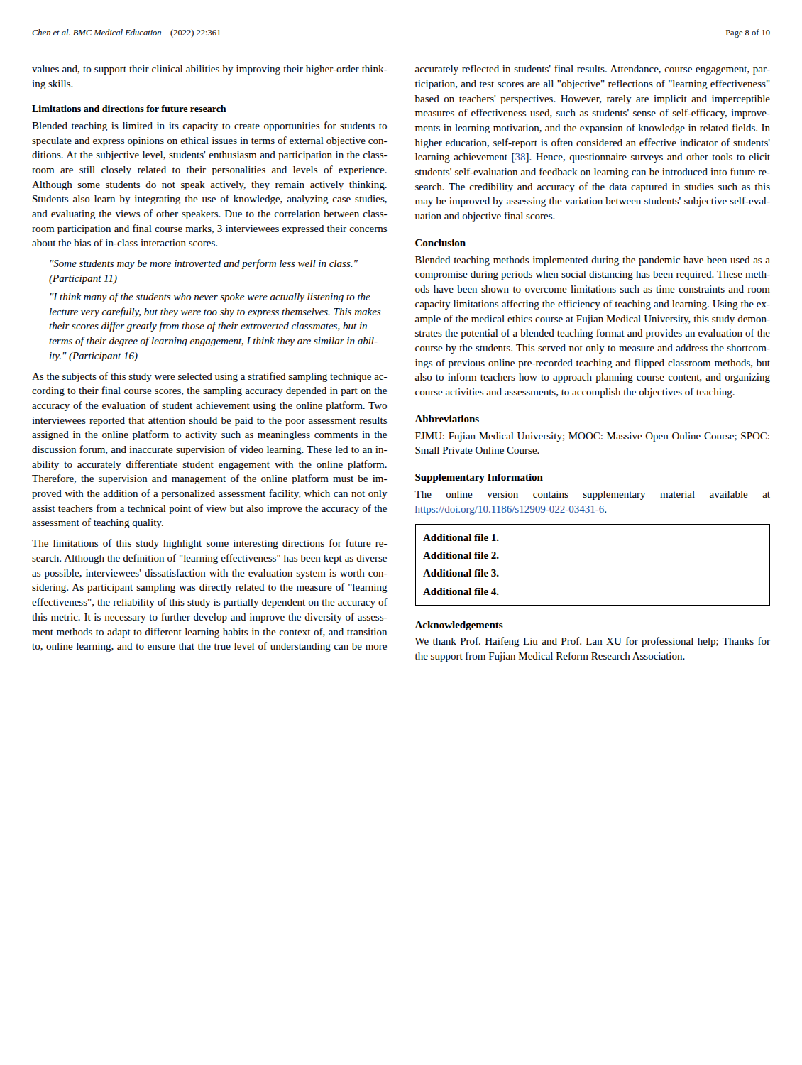Chen et al. BMC Medical Education (2022) 22:361
Page 8 of 10
values and, to support their clinical abilities by improving their higher-order thinking skills.
Limitations and directions for future research
Blended teaching is limited in its capacity to create opportunities for students to speculate and express opinions on ethical issues in terms of external objective conditions. At the subjective level, students' enthusiasm and participation in the classroom are still closely related to their personalities and levels of experience. Although some students do not speak actively, they remain actively thinking. Students also learn by integrating the use of knowledge, analyzing case studies, and evaluating the views of other speakers. Due to the correlation between classroom participation and final course marks, 3 interviewees expressed their concerns about the bias of in-class interaction scores.
"Some students may be more introverted and perform less well in class." (Participant 11)
"I think many of the students who never spoke were actually listening to the lecture very carefully, but they were too shy to express themselves. This makes their scores differ greatly from those of their extroverted classmates, but in terms of their degree of learning engagement, I think they are similar in ability." (Participant 16)
As the subjects of this study were selected using a stratified sampling technique according to their final course scores, the sampling accuracy depended in part on the accuracy of the evaluation of student achievement using the online platform. Two interviewees reported that attention should be paid to the poor assessment results assigned in the online platform to activity such as meaningless comments in the discussion forum, and inaccurate supervision of video learning. These led to an inability to accurately differentiate student engagement with the online platform. Therefore, the supervision and management of the online platform must be improved with the addition of a personalized assessment facility, which can not only assist teachers from a technical point of view but also improve the accuracy of the assessment of teaching quality.
The limitations of this study highlight some interesting directions for future research. Although the definition of "learning effectiveness" has been kept as diverse as possible, interviewees' dissatisfaction with the evaluation system is worth considering. As participant sampling was directly related to the measure of "learning effectiveness", the reliability of this study is partially dependent on the accuracy of this metric. It is necessary to further develop and improve the diversity of assessment methods to adapt to different learning habits in the context of, and transition to, online learning, and to ensure that the true level of understanding can be more accurately reflected in students' final results. Attendance, course engagement, participation, and test scores are all "objective" reflections of "learning effectiveness" based on teachers' perspectives. However, rarely are implicit and imperceptible measures of effectiveness used, such as students' sense of self-efficacy, improvements in learning motivation, and the expansion of knowledge in related fields. In higher education, self-report is often considered an effective indicator of students' learning achievement [38]. Hence, questionnaire surveys and other tools to elicit students' self-evaluation and feedback on learning can be introduced into future research. The credibility and accuracy of the data captured in studies such as this may be improved by assessing the variation between students' subjective self-evaluation and objective final scores.
Conclusion
Blended teaching methods implemented during the pandemic have been used as a compromise during periods when social distancing has been required. These methods have been shown to overcome limitations such as time constraints and room capacity limitations affecting the efficiency of teaching and learning. Using the example of the medical ethics course at Fujian Medical University, this study demonstrates the potential of a blended teaching format and provides an evaluation of the course by the students. This served not only to measure and address the shortcomings of previous online pre-recorded teaching and flipped classroom methods, but also to inform teachers how to approach planning course content, and organizing course activities and assessments, to accomplish the objectives of teaching.
Abbreviations
FJMU: Fujian Medical University; MOOC: Massive Open Online Course; SPOC: Small Private Online Course.
Supplementary Information
The online version contains supplementary material available at https://doi.org/10.1186/s12909-022-03431-6.
Additional file 1.
Additional file 2.
Additional file 3.
Additional file 4.
Acknowledgements
We thank Prof. Haifeng Liu and Prof. Lan XU for professional help; Thanks for the support from Fujian Medical Reform Research Association.